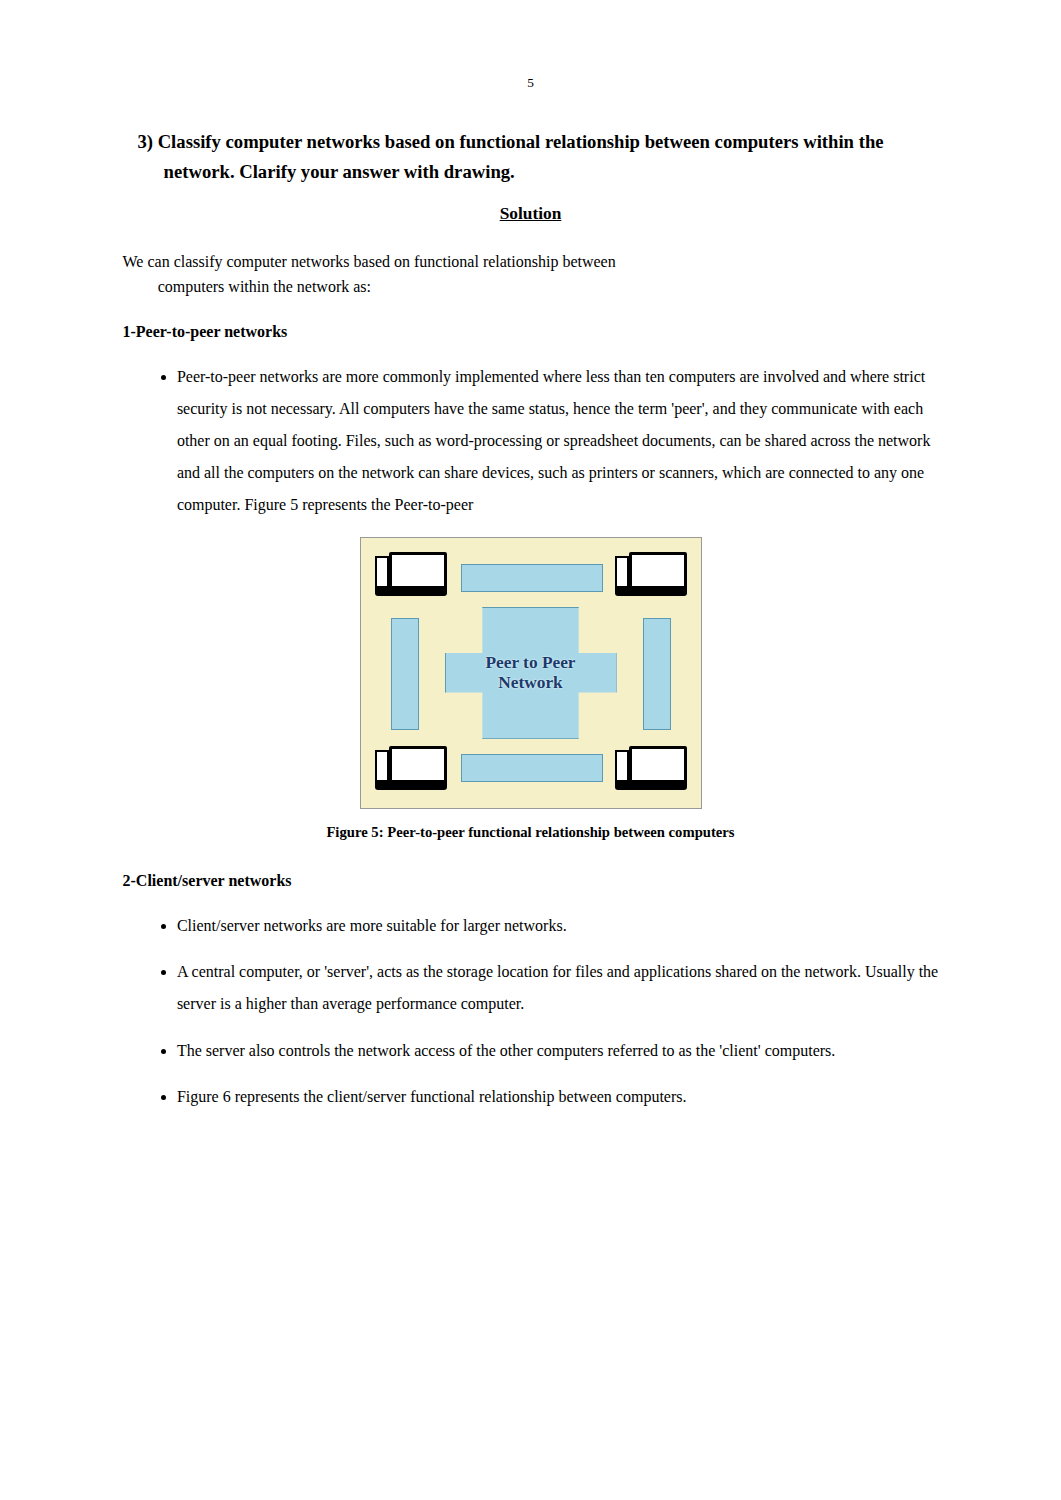5
3) Classify computer networks based on functional relationship between computers within the network. Clarify your answer with drawing.
Solution
We can classify computer networks based on functional relationship between
computers within the network as:
1-Peer-to-peer networks
Peer-to-peer networks are more commonly implemented where less than ten computers are involved and where strict security is not necessary. All computers have the same status, hence the term 'peer', and they communicate with each other on an equal footing. Files, such as word-processing or spreadsheet documents, can be shared across the network and all the computers on the network can share devices, such as printers or scanners, which are connected to any one computer. Figure 5 represents the Peer-to-peer
Peer to Peer
Network
Figure 5: Peer-to-peer functional relationship between computers
2-Client/server networks
Client/server networks are more suitable for larger networks.
A central computer, or 'server', acts as the storage location for files and applications shared on the network. Usually the server is a higher than average performance computer.
The server also controls the network access of the other computers referred to as the 'client' computers.
Figure 6 represents the client/server functional relationship between computers.